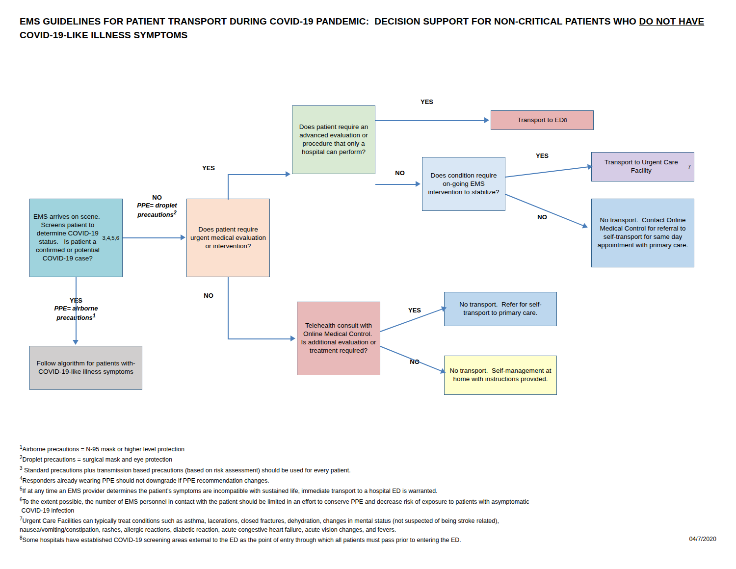EMS GUIDELINES FOR PATIENT TRANSPORT DURING COVID-19 PANDEMIC: DECISION SUPPORT FOR NON-CRITICAL PATIENTS WHO DO NOT HAVE COVID-19-LIKE ILLNESS SYMPTOMS
EMS arrives on scene. Screens patient to determine COVID-19 status. Is patient a confirmed or potential COVID-19 case?3,4,5,6
Follow algorithm for patients with-COVID-19-like illness symptoms
Does patient require urgent medical evaluation or intervention?
Does patient require an advanced evaluation or procedure that only a hospital can perform?
Transport to ED8
Does condition require on-going EMS intervention to stabilize?
Transport to Urgent Care Facility7
No transport. Contact Online Medical Control for referral to self-transport for same day appointment with primary care.
Telehealth consult with Online Medical Control. Is additional evaluation or treatment required?
No transport. Refer for self-transport to primary care.
No transport. Self-management at home with instructions provided.
NO
PPE= droplet precautions2
YES
PPE= airborne precautions1
YES
NO
YES
NO
YES
NO
YES
NO
1Airborne precautions = N-95 mask or higher level protection
2Droplet precautions = surgical mask and eye protection
3 Standard precautions plus transmission based precautions (based on risk assessment) should be used for every patient.
4Responders already wearing PPE should not downgrade if PPE recommendation changes.
5If at any time an EMS provider determines the patient’s symptoms are incompatible with sustained life, immediate transport to a hospital ED is warranted.
6To the extent possible, the number of EMS personnel in contact with the patient should be limited in an effort to conserve PPE and decrease risk of exposure to patients with asymptomatic
COVID-19 infection
7Urgent Care Facilities can typically treat conditions such as asthma, lacerations, closed fractures, dehydration, changes in mental status (not suspected of being stroke related),
nausea/vomiting/constipation, rashes, allergic reactions, diabetic reaction, acute congestive heart failure, acute vision changes, and fevers.
8Some hospitals have established COVID-19 screening areas external to the ED as the point of entry through which all patients must pass prior to entering the ED.04/7/2020